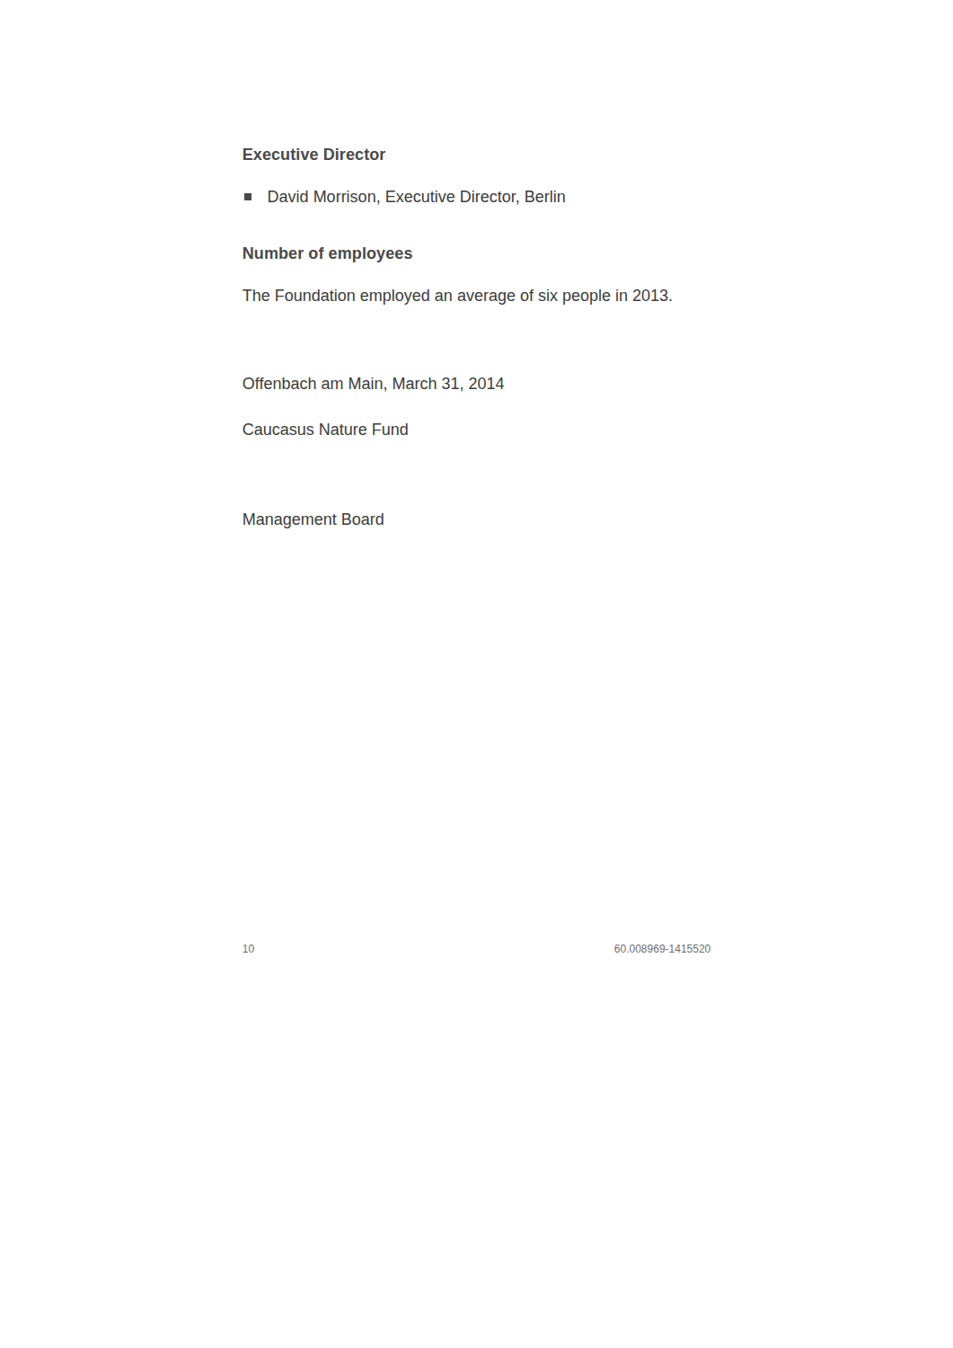Executive Director
David Morrison, Executive Director, Berlin
Number of employees
The Foundation employed an average of six people in 2013.
Offenbach am Main, March 31, 2014
Caucasus Nature Fund
Management Board
10 60.008969-1415520